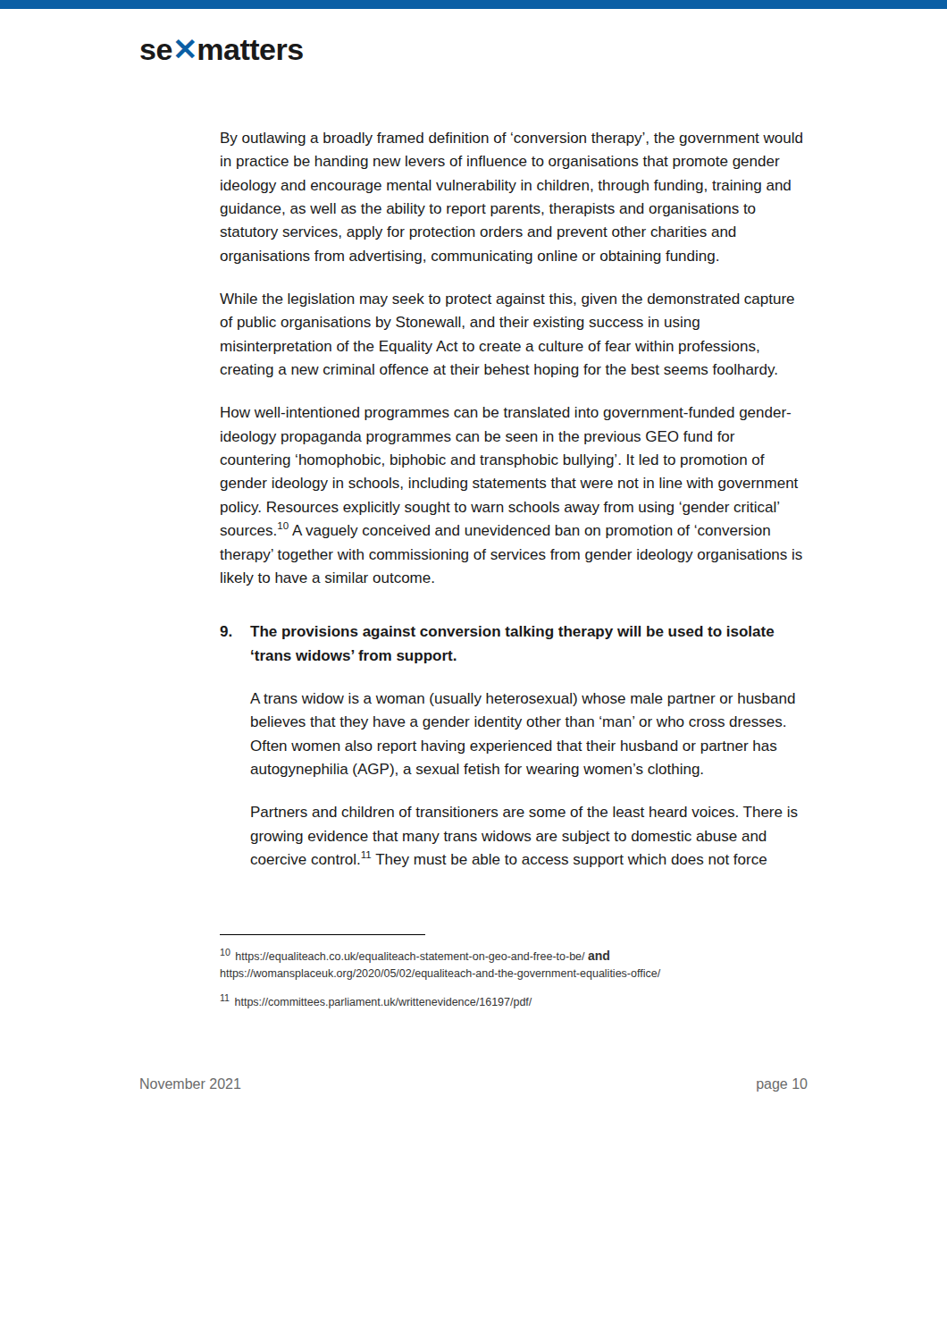se✕matters
By outlawing a broadly framed definition of ‘conversion therapy’, the government would in practice be handing new levers of influence to organisations that promote gender ideology and encourage mental vulnerability in children, through funding, training and guidance, as well as the ability to report parents, therapists and organisations to statutory services, apply for protection orders and prevent other charities and organisations from advertising, communicating online or obtaining funding.
While the legislation may seek to protect against this, given the demonstrated capture of public organisations by Stonewall, and their existing success in using misinterpretation of the Equality Act to create a culture of fear within professions, creating a new criminal offence at their behest hoping for the best seems foolhardy.
How well-intentioned programmes can be translated into government-funded gender-ideology propaganda programmes can be seen in the previous GEO fund for countering ‘homophobic, biphobic and transphobic bullying’. It led to promotion of gender ideology in schools, including statements that were not in line with government policy. Resources explicitly sought to warn schools away from using ‘gender critical’ sources.10 A vaguely conceived and unevidenced ban on promotion of ‘conversion therapy’ together with commissioning of services from gender ideology organisations is likely to have a similar outcome.
9. The provisions against conversion talking therapy will be used to isolate ‘trans widows’ from support.
A trans widow is a woman (usually heterosexual) whose male partner or husband believes that they have a gender identity other than ‘man’ or who cross dresses. Often women also report having experienced that their husband or partner has autogynephilia (AGP), a sexual fetish for wearing women’s clothing.
Partners and children of transitioners are some of the least heard voices. There is growing evidence that many trans widows are subject to domestic abuse and coercive control.11 They must be able to access support which does not force
10 https://equaliteach.co.uk/equaliteach-statement-on-geo-and-free-to-be/ and
https://womansplaceuk.org/2020/05/02/equaliteach-and-the-government-equalities-office/
11 https://committees.parliament.uk/writtenevidence/16197/pdf/
November 2021 page 10